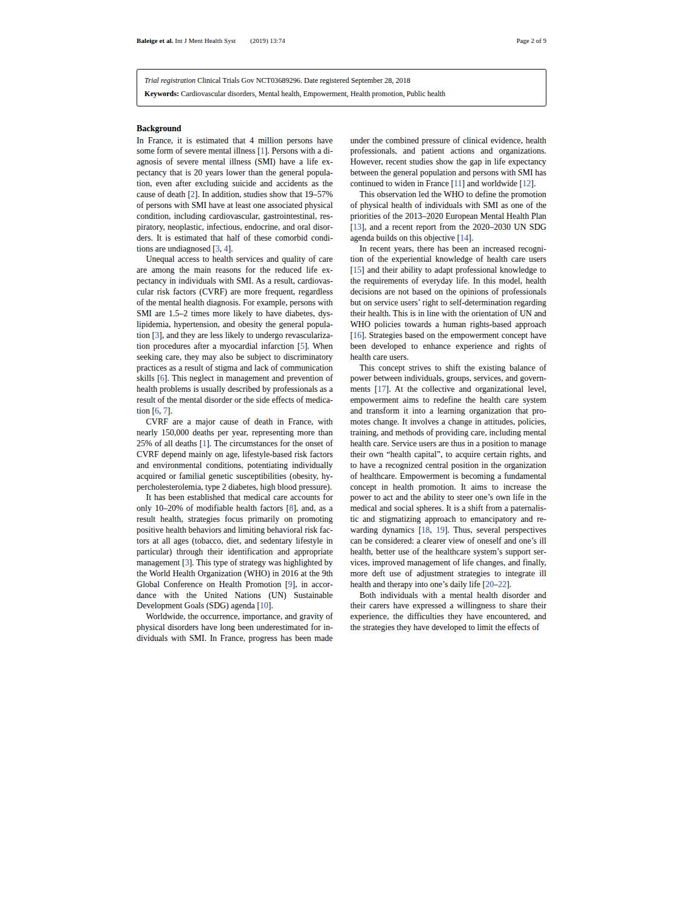Baleige et al. Int J Ment Health Syst (2019) 13:74
Page 2 of 9
Trial registration Clinical Trials Gov NCT03689296. Date registered September 28, 2018
Keywords: Cardiovascular disorders, Mental health, Empowerment, Health promotion, Public health
Background
In France, it is estimated that 4 million persons have some form of severe mental illness [1]. Persons with a diagnosis of severe mental illness (SMI) have a life expectancy that is 20 years lower than the general population, even after excluding suicide and accidents as the cause of death [2]. In addition, studies show that 19–57% of persons with SMI have at least one associated physical condition, including cardiovascular, gastrointestinal, respiratory, neoplastic, infectious, endocrine, and oral disorders. It is estimated that half of these comorbid conditions are undiagnosed [3, 4].
Unequal access to health services and quality of care are among the main reasons for the reduced life expectancy in individuals with SMI. As a result, cardiovascular risk factors (CVRF) are more frequent, regardless of the mental health diagnosis. For example, persons with SMI are 1.5–2 times more likely to have diabetes, dyslipidemia, hypertension, and obesity the general population [3], and they are less likely to undergo revascularization procedures after a myocardial infarction [5]. When seeking care, they may also be subject to discriminatory practices as a result of stigma and lack of communication skills [6]. This neglect in management and prevention of health problems is usually described by professionals as a result of the mental disorder or the side effects of medication [6, 7].
CVRF are a major cause of death in France, with nearly 150,000 deaths per year, representing more than 25% of all deaths [1]. The circumstances for the onset of CVRF depend mainly on age, lifestyle-based risk factors and environmental conditions, potentiating individually acquired or familial genetic susceptibilities (obesity, hypercholesterolemia, type 2 diabetes, high blood pressure).
It has been established that medical care accounts for only 10–20% of modifiable health factors [8], and, as a result health, strategies focus primarily on promoting positive health behaviors and limiting behavioral risk factors at all ages (tobacco, diet, and sedentary lifestyle in particular) through their identification and appropriate management [3]. This type of strategy was highlighted by the World Health Organization (WHO) in 2016 at the 9th Global Conference on Health Promotion [9], in accordance with the United Nations (UN) Sustainable Development Goals (SDG) agenda [10].
Worldwide, the occurrence, importance, and gravity of physical disorders have long been underestimated for individuals with SMI. In France, progress has been made under the combined pressure of clinical evidence, health professionals, and patient actions and organizations. However, recent studies show the gap in life expectancy between the general population and persons with SMI has continued to widen in France [11] and worldwide [12].
This observation led the WHO to define the promotion of physical health of individuals with SMI as one of the priorities of the 2013–2020 European Mental Health Plan [13], and a recent report from the 2020–2030 UN SDG agenda builds on this objective [14].
In recent years, there has been an increased recognition of the experiential knowledge of health care users [15] and their ability to adapt professional knowledge to the requirements of everyday life. In this model, health decisions are not based on the opinions of professionals but on service users’ right to self-determination regarding their health. This is in line with the orientation of UN and WHO policies towards a human rights-based approach [16]. Strategies based on the empowerment concept have been developed to enhance experience and rights of health care users.
This concept strives to shift the existing balance of power between individuals, groups, services, and governments [17]. At the collective and organizational level, empowerment aims to redefine the health care system and transform it into a learning organization that promotes change. It involves a change in attitudes, policies, training, and methods of providing care, including mental health care. Service users are thus in a position to manage their own “health capital”, to acquire certain rights, and to have a recognized central position in the organization of healthcare. Empowerment is becoming a fundamental concept in health promotion. It aims to increase the power to act and the ability to steer one’s own life in the medical and social spheres. It is a shift from a paternalistic and stigmatizing approach to emancipatory and rewarding dynamics [18, 19]. Thus, several perspectives can be considered: a clearer view of oneself and one’s ill health, better use of the healthcare system’s support services, improved management of life changes, and finally, more deft use of adjustment strategies to integrate ill health and therapy into one’s daily life [20–22].
Both individuals with a mental health disorder and their carers have expressed a willingness to share their experience, the difficulties they have encountered, and the strategies they have developed to limit the effects of